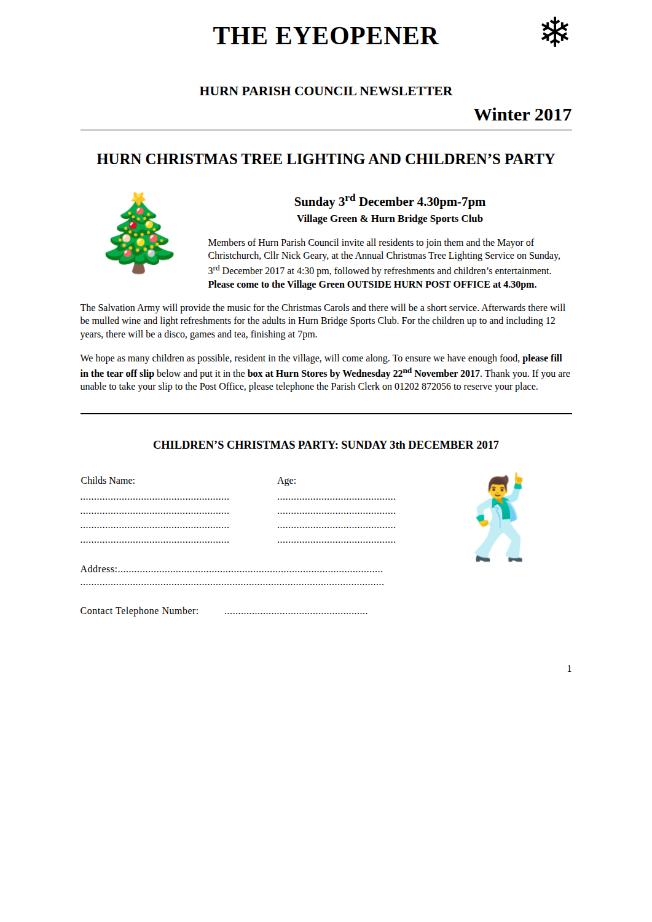❄
THE EYEOPENER
HURN PARISH COUNCIL NEWSLETTER
Winter 2017
HURN CHRISTMAS TREE LIGHTING AND CHILDREN’S PARTY
🎄
Sunday 3rd December 4.30pm-7pm Village Green & Hurn Bridge Sports Club
Members of Hurn Parish Council invite all residents to join them and the Mayor of Christchurch, Cllr Nick Geary, at the Annual Christmas Tree Lighting Service on Sunday, 3rd December 2017 at 4:30 pm, followed by refreshments and children’s entertainment. Please come to the Village Green OUTSIDE HURN POST OFFICE at 4.30pm.
The Salvation Army will provide the music for the Christmas Carols and there will be a short service. Afterwards there will be mulled wine and light refreshments for the adults in Hurn Bridge Sports Club. For the children up to and including 12 years, there will be a disco, games and tea, finishing at 7pm.
We hope as many children as possible, resident in the village, will come along. To ensure we have enough food, please fill in the tear off slip below and put it in the box at Hurn Stores by Wednesday 22nd November 2017. Thank you. If you are unable to take your slip to the Post Office, please telephone the Parish Clerk on 01202 872056 to reserve your place.
CHILDREN’S CHRISTMAS PARTY: SUNDAY 3th DECEMBER 2017
| Childs Name: | Age: |
| --- | --- |
| ...................................................... | ........................................... |
| ...................................................... | ........................................... |
| ...................................................... | ........................................... |
| ...................................................... | ........................................... |
Address:................................................................................................
..............................................................................................................
Contact Telephone Number: ....................................................
🕺
1